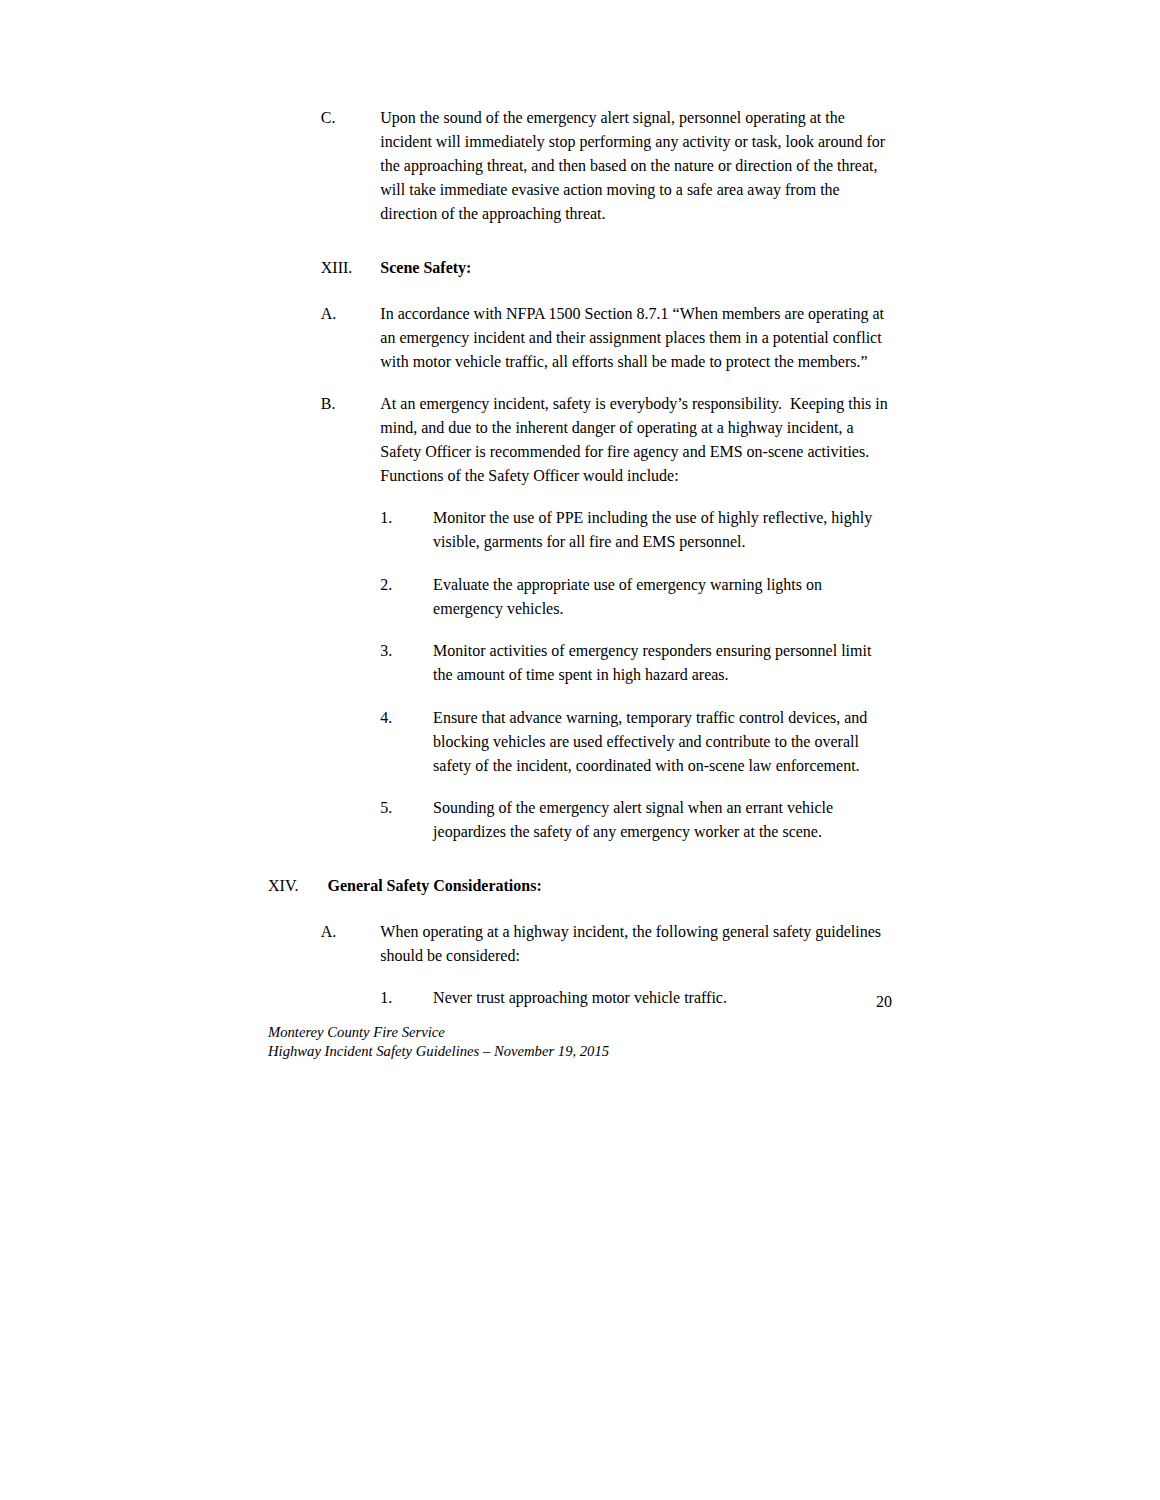C.
Upon the sound of the emergency alert signal, personnel operating at the incident will immediately stop performing any activity or task, look around for the approaching threat, and then based on the nature or direction of the threat, will take immediate evasive action moving to a safe area away from the direction of the approaching threat.
XIII.
Scene Safety:
A.
In accordance with NFPA 1500 Section 8.7.1 “When members are operating at an emergency incident and their assignment places them in a potential conflict with motor vehicle traffic, all efforts shall be made to protect the members.”
B.
At an emergency incident, safety is everybody’s responsibility. Keeping this in mind, and due to the inherent danger of operating at a highway incident, a Safety Officer is recommended for fire agency and EMS on-scene activities. Functions of the Safety Officer would include:
1.
Monitor the use of PPE including the use of highly reflective, highly visible, garments for all fire and EMS personnel.
2.
Evaluate the appropriate use of emergency warning lights on emergency vehicles.
3.
Monitor activities of emergency responders ensuring personnel limit the amount of time spent in high hazard areas.
4.
Ensure that advance warning, temporary traffic control devices, and blocking vehicles are used effectively and contribute to the overall safety of the incident, coordinated with on-scene law enforcement.
5.
Sounding of the emergency alert signal when an errant vehicle jeopardizes the safety of any emergency worker at the scene.
XIV.
General Safety Considerations:
A.
When operating at a highway incident, the following general safety guidelines should be considered:
1.
Never trust approaching motor vehicle traffic.
20
Monterey County Fire Service
Highway Incident Safety Guidelines – November 19, 2015